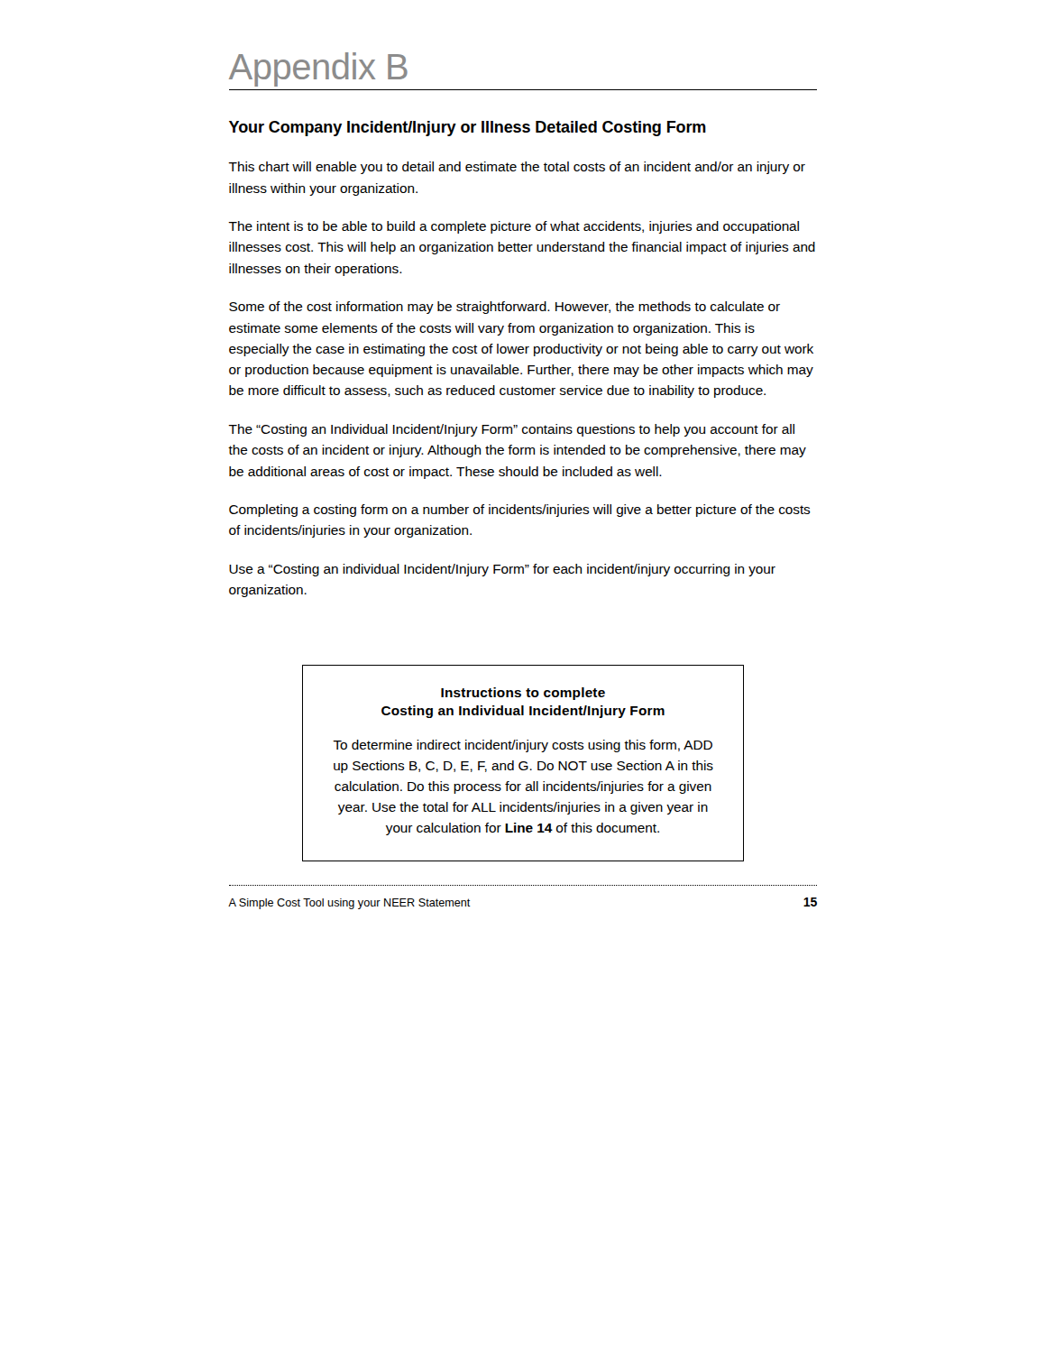Appendix B
Your Company Incident/Injury or Illness Detailed Costing Form
This chart will enable you to detail and estimate the total costs of an incident and/or an injury or illness within your organization.
The intent is to be able to build a complete picture of what accidents, injuries and occupational illnesses cost. This will help an organization better understand the financial impact of injuries and illnesses on their operations.
Some of the cost information may be straightforward. However, the methods to calculate or estimate some elements of the costs will vary from organization to organization. This is especially the case in estimating the cost of lower productivity or not being able to carry out work or production because equipment is unavailable. Further, there may be other impacts which may be more difficult to assess, such as reduced customer service due to inability to produce.
The “Costing an Individual Incident/Injury Form” contains questions to help you account for all the costs of an incident or injury. Although the form is intended to be comprehensive, there may be additional areas of cost or impact. These should be included as well.
Completing a costing form on a number of incidents/injuries will give a better picture of the costs of incidents/injuries in your organization.
Use a “Costing an individual Incident/Injury Form” for each incident/injury occurring in your organization.
Instructions to complete
Costing an Individual Incident/Injury Form
To determine indirect incident/injury costs using this form, ADD up Sections B, C, D, E, F, and G. Do NOT use Section A in this calculation. Do this process for all incidents/injuries for a given year. Use the total for ALL incidents/injuries in a given year in your calculation for Line 14 of this document.
A Simple Cost Tool using your NEER Statement 15